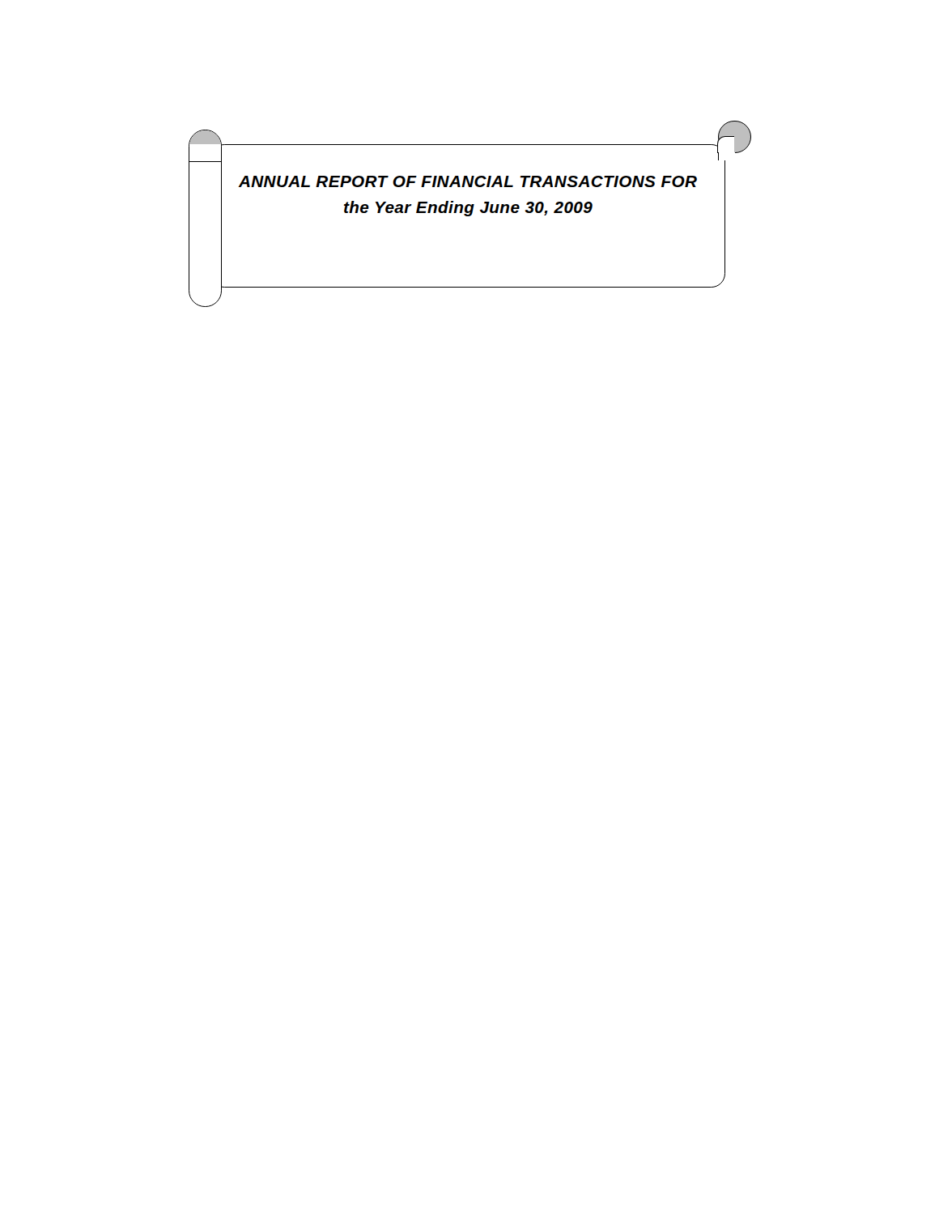ANNUAL REPORT OF FINANCIAL TRANSACTIONS FOR
the Year Ending June 30, 2009